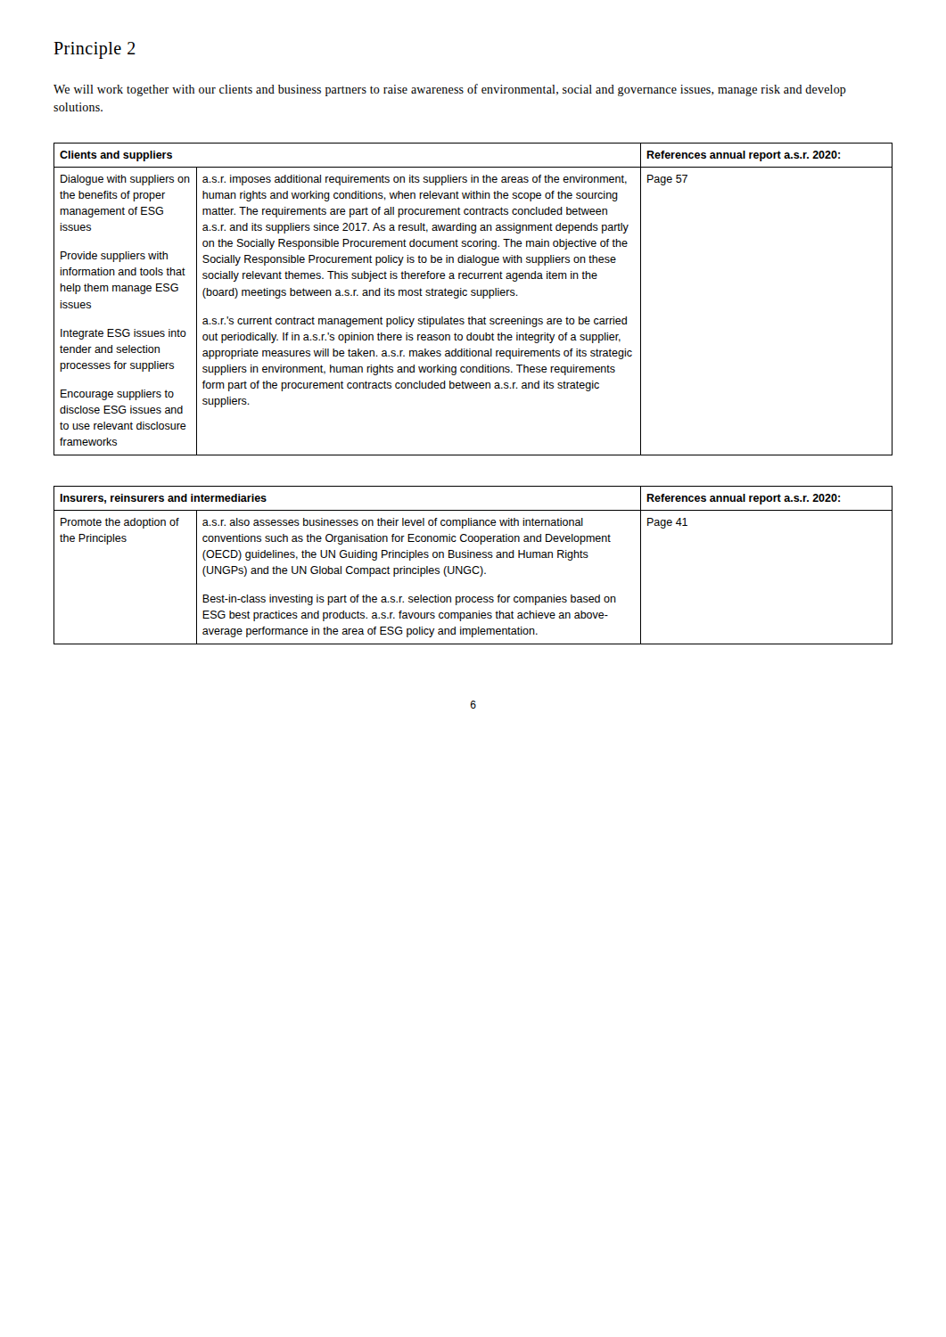Principle 2
We will work together with our clients and business partners to raise awareness of environmental, social and governance issues, manage risk and develop solutions.
| Clients and suppliers | References annual report a.s.r. 2020: |
| --- | --- |
| Dialogue with suppliers on the benefits of proper management of ESG issues Provide suppliers with information and tools that help them manage ESG issues Integrate ESG issues into tender and selection processes for suppliers Encourage suppliers to disclose ESG issues and to use relevant disclosure frameworks | a.s.r. imposes additional requirements on its suppliers in the areas of the environment, human rights and working conditions, when relevant within the scope of the sourcing matter. The requirements are part of all procurement contracts concluded between a.s.r. and its suppliers since 2017. As a result, awarding an assignment depends partly on the Socially Responsible Procurement document scoring. The main objective of the Socially Responsible Procurement policy is to be in dialogue with suppliers on these socially relevant themes. This subject is therefore a recurrent agenda item in the (board) meetings between a.s.r. and its most strategic suppliers. a.s.r.'s current contract management policy stipulates that screenings are to be carried out periodically. If in a.s.r.'s opinion there is reason to doubt the integrity of a supplier, appropriate measures will be taken. a.s.r. makes additional requirements of its strategic suppliers in environment, human rights and working conditions. These requirements form part of the procurement contracts concluded between a.s.r. and its strategic suppliers. | Page 57 |
| Insurers, reinsurers and intermediaries | References annual report a.s.r. 2020: |
| --- | --- |
| Promote the adoption of the Principles | a.s.r. also assesses businesses on their level of compliance with international conventions such as the Organisation for Economic Cooperation and Development (OECD) guidelines, the UN Guiding Principles on Business and Human Rights (UNGPs) and the UN Global Compact principles (UNGC). Best-in-class investing is part of the a.s.r. selection process for companies based on ESG best practices and products. a.s.r. favours companies that achieve an above-average performance in the area of ESG policy and implementation. | Page 41 |
6